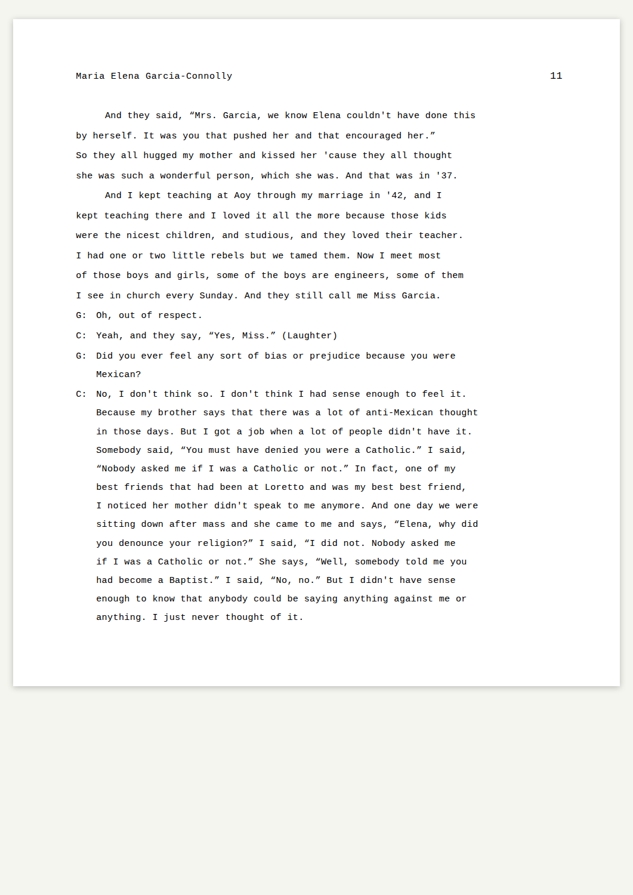Maria Elena Garcia-Connolly 11
And they said, “Mrs. Garcia, we know Elena couldn't have done this
by herself. It was you that pushed her and that encouraged her.”
So they all hugged my mother and kissed her 'cause they all thought
she was such a wonderful person, which she was. And that was in '37.
And I kept teaching at Aoy through my marriage in '42, and I
kept teaching there and I loved it all the more because those kids
were the nicest children, and studious, and they loved their teacher.
I had one or two little rebels but we tamed them. Now I meet most
of those boys and girls, some of the boys are engineers, some of them
I see in church every Sunday. And they still call me Miss Garcia.
G: Oh, out of respect.
C: Yeah, and they say, “Yes, Miss.” (Laughter)
G: Did you ever feel any sort of bias or prejudice because you were
Mexican?
C: No, I don't think so. I don't think I had sense enough to feel it.
Because my brother says that there was a lot of anti-Mexican thought
in those days. But I got a job when a lot of people didn't have it.
Somebody said, “You must have denied you were a Catholic.” I said,
“Nobody asked me if I was a Catholic or not.” In fact, one of my
best friends that had been at Loretto and was my best best friend,
I noticed her mother didn't speak to me anymore. And one day we were
sitting down after mass and she came to me and says, “Elena, why did
you denounce your religion?” I said, “I did not. Nobody asked me
if I was a Catholic or not.” She says, “Well, somebody told me you
had become a Baptist.” I said, “No, no.” But I didn't have sense
enough to know that anybody could be saying anything against me or
anything. I just never thought of it.